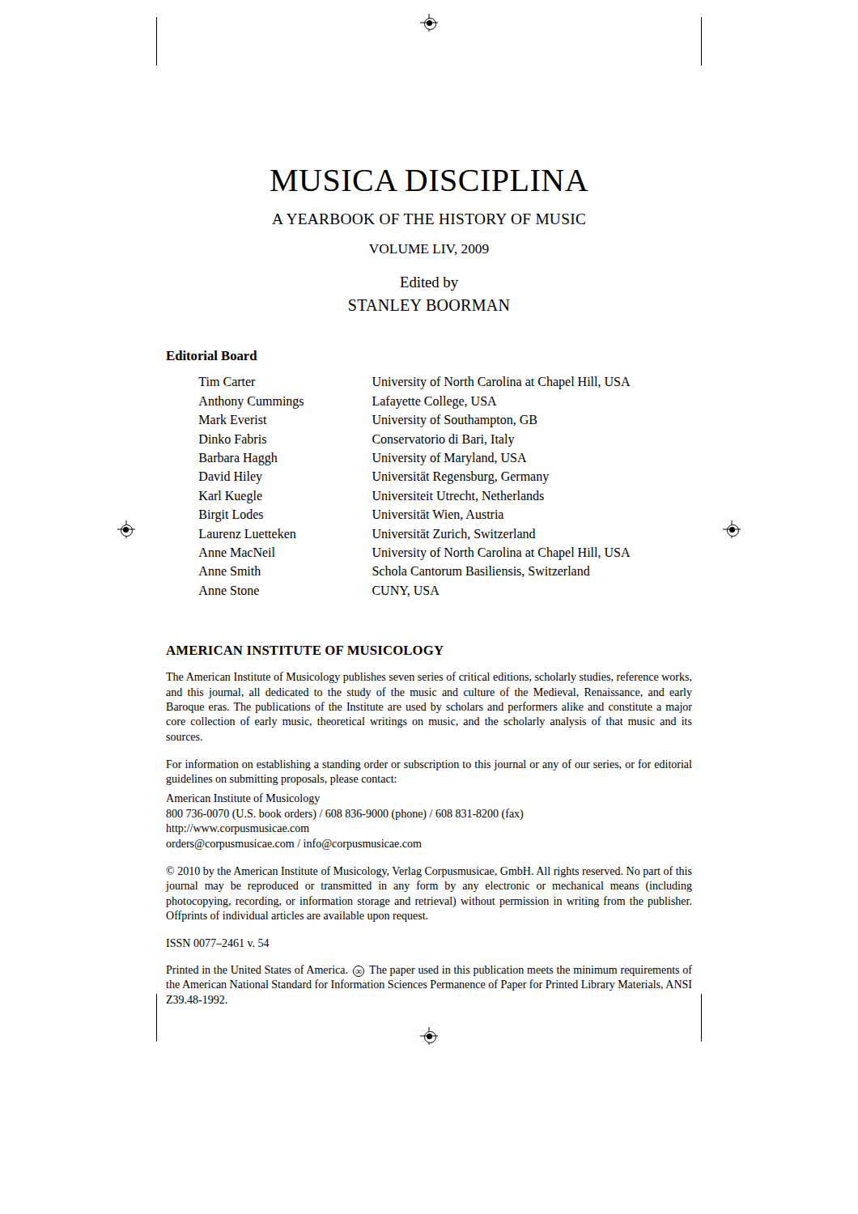MUSICA DISCIPLINA
A YEARBOOK OF THE HISTORY OF MUSIC
VOLUME LIV, 2009
Edited by
STANLEY BOORMAN
Editorial Board
| Tim Carter | University of North Carolina at Chapel Hill, USA |
| Anthony Cummings | Lafayette College, USA |
| Mark Everist | University of Southampton, GB |
| Dinko Fabris | Conservatorio di Bari, Italy |
| Barbara Haggh | University of Maryland, USA |
| David Hiley | Universität Regensburg, Germany |
| Karl Kuegle | Universiteit Utrecht, Netherlands |
| Birgit Lodes | Universität Wien, Austria |
| Laurenz Luetteken | Universität Zurich, Switzerland |
| Anne MacNeil | University of North Carolina at Chapel Hill, USA |
| Anne Smith | Schola Cantorum Basiliensis, Switzerland |
| Anne Stone | CUNY, USA |
AMERICAN INSTITUTE OF MUSICOLOGY
The American Institute of Musicology publishes seven series of critical editions, scholarly studies, reference works, and this journal, all dedicated to the study of the music and culture of the Medieval, Renaissance, and early Baroque eras. The publications of the Institute are used by scholars and performers alike and constitute a major core collection of early music, theoretical writings on music, and the scholarly analysis of that music and its sources.
For information on establishing a standing order or subscription to this journal or any of our series, or for editorial guidelines on submitting proposals, please contact:
American Institute of Musicology
800 736-0070 (U.S. book orders) / 608 836-9000 (phone) / 608 831-8200 (fax)
http://www.corpusmusicae.com
orders@corpusmusicae.com / info@corpusmusicae.com
© 2010 by the American Institute of Musicology, Verlag Corpusmusicae, GmbH. All rights reserved. No part of this journal may be reproduced or transmitted in any form by any electronic or mechanical means (including photocopying, recording, or information storage and retrieval) without permission in writing from the publisher. Offprints of individual articles are available upon request.
ISSN 0077–2461 v. 54
Printed in the United States of America. ∞ The paper used in this publication meets the minimum requirements of the American National Standard for Information Sciences Permanence of Paper for Printed Library Materials, ANSI Z39.48-1992.